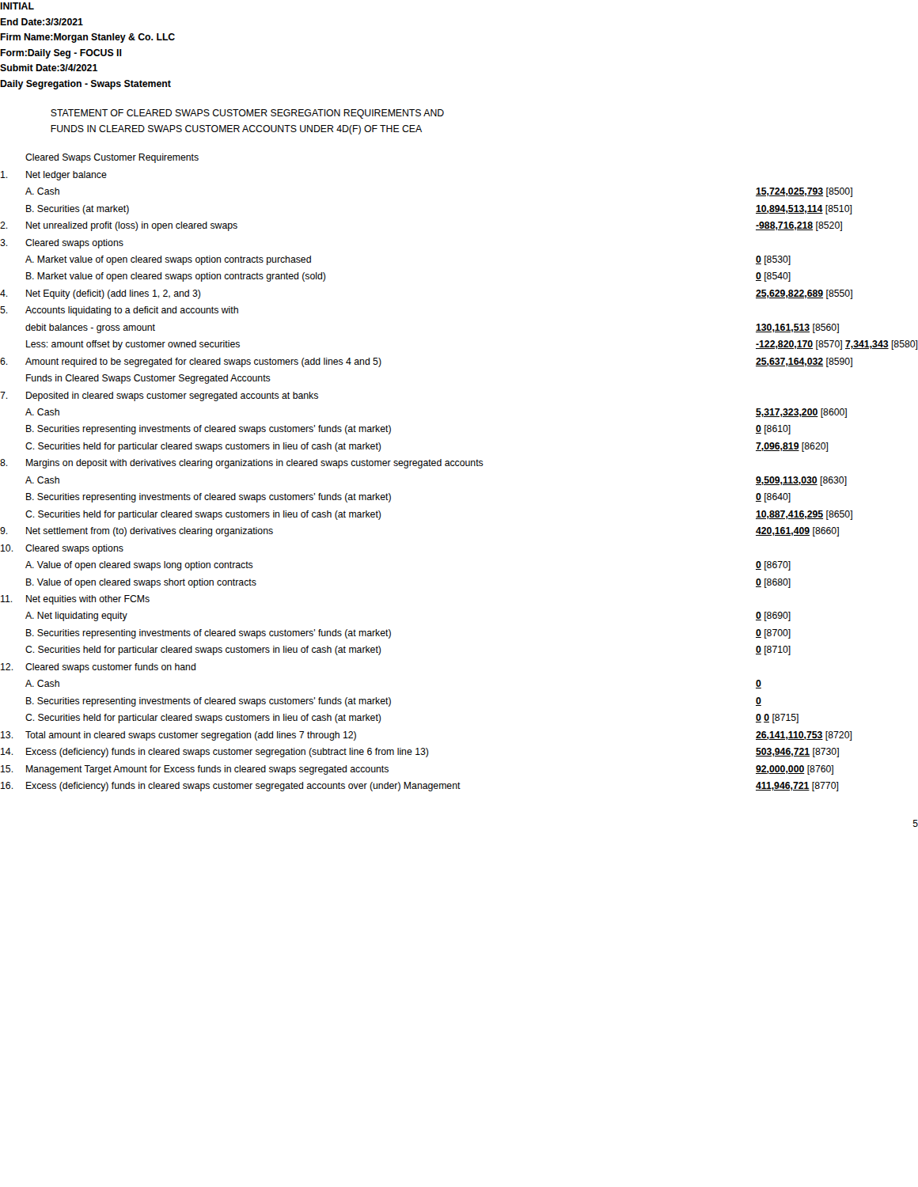INITIAL
End Date:3/3/2021
Firm Name:Morgan Stanley & Co. LLC
Form:Daily Seg - FOCUS II
Submit Date:3/4/2021
Daily Segregation - Swaps Statement
STATEMENT OF CLEARED SWAPS CUSTOMER SEGREGATION REQUIREMENTS AND
FUNDS IN CLEARED SWAPS CUSTOMER ACCOUNTS UNDER 4D(F) OF THE CEA
| | Cleared Swaps Customer Requirements | |
| 1. | Net ledger balance | |
| | A. Cash | 15,724,025,793 [8500] |
| | B. Securities (at market) | 10,894,513,114 [8510] |
| 2. | Net unrealized profit (loss) in open cleared swaps | -988,716,218 [8520] |
| 3. | Cleared swaps options | |
| | A. Market value of open cleared swaps option contracts purchased | 0 [8530] |
| | B. Market value of open cleared swaps option contracts granted (sold) | 0 [8540] |
| 4. | Net Equity (deficit) (add lines 1, 2, and 3) | 25,629,822,689 [8550] |
| 5. | Accounts liquidating to a deficit and accounts with | |
| | debit balances - gross amount | 130,161,513 [8560] |
| | Less: amount offset by customer owned securities | -122,820,170 [8570] 7,341,343 [8580] |
| 6. | Amount required to be segregated for cleared swaps customers (add lines 4 and 5) | 25,637,164,032 [8590] |
| | Funds in Cleared Swaps Customer Segregated Accounts | |
| 7. | Deposited in cleared swaps customer segregated accounts at banks | |
| | A. Cash | 5,317,323,200 [8600] |
| | B. Securities representing investments of cleared swaps customers' funds (at market) | 0 [8610] |
| | C. Securities held for particular cleared swaps customers in lieu of cash (at market) | 7,096,819 [8620] |
| 8. | Margins on deposit with derivatives clearing organizations in cleared swaps customer segregated accounts | |
| | A. Cash | 9,509,113,030 [8630] |
| | B. Securities representing investments of cleared swaps customers' funds (at market) | 0 [8640] |
| | C. Securities held for particular cleared swaps customers in lieu of cash (at market) | 10,887,416,295 [8650] |
| 9. | Net settlement from (to) derivatives clearing organizations | 420,161,409 [8660] |
| 10. | Cleared swaps options | |
| | A. Value of open cleared swaps long option contracts | 0 [8670] |
| | B. Value of open cleared swaps short option contracts | 0 [8680] |
| 11. | Net equities with other FCMs | |
| | A. Net liquidating equity | 0 [8690] |
| | B. Securities representing investments of cleared swaps customers' funds (at market) | 0 [8700] |
| | C. Securities held for particular cleared swaps customers in lieu of cash (at market) | 0 [8710] |
| 12. | Cleared swaps customer funds on hand | |
| | A. Cash | 0 |
| | B. Securities representing investments of cleared swaps customers' funds (at market) | 0 |
| | C. Securities held for particular cleared swaps customers in lieu of cash (at market) | 0 0 [8715] |
| 13. | Total amount in cleared swaps customer segregation (add lines 7 through 12) | 26,141,110,753 [8720] |
| 14. | Excess (deficiency) funds in cleared swaps customer segregation (subtract line 6 from line 13) | 503,946,721 [8730] |
| 15. | Management Target Amount for Excess funds in cleared swaps segregated accounts | 92,000,000 [8760] |
| 16. | Excess (deficiency) funds in cleared swaps customer segregated accounts over (under) Management | 411,946,721 [8770] |
5